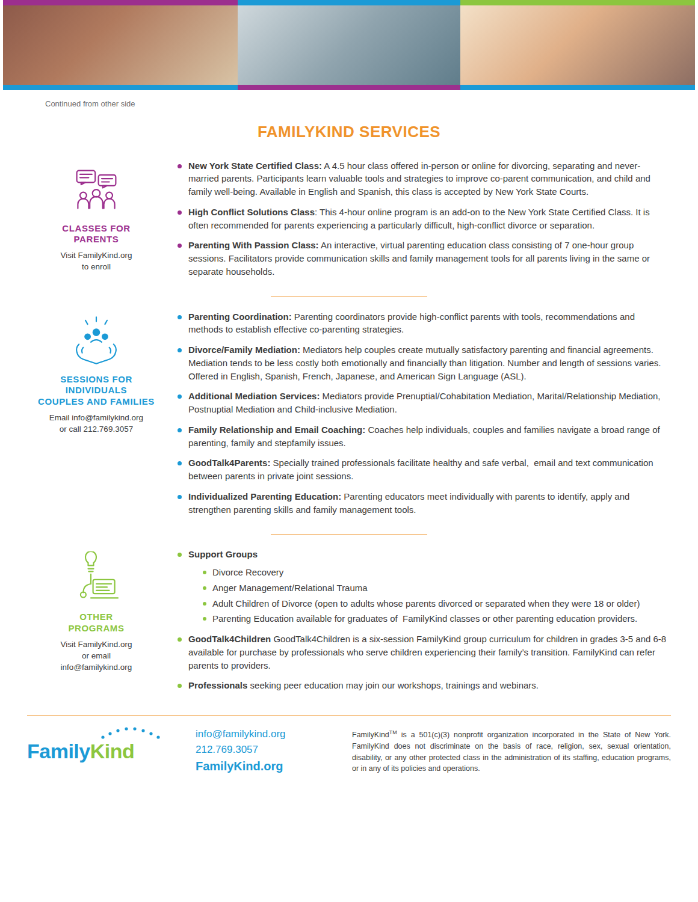Continued from other side
FAMILYKIND SERVICES
CLASSES FOR
PARENTS
Visit FamilyKind.org
to enroll
New York State Certified Class: A 4.5 hour class offered in-person or online for divorcing, separating and never-married parents. Participants learn valuable tools and strategies to improve co-parent communication, and child and family well-being. Available in English and Spanish, this class is accepted by New York State Courts.
High Conflict Solutions Class: This 4-hour online program is an add-on to the New York State Certified Class. It is often recommended for parents experiencing a particularly difficult, high-conflict divorce or separation.
Parenting With Passion Class: An interactive, virtual parenting education class consisting of 7 one-hour group sessions. Facilitators provide communication skills and family management tools for all parents living in the same or separate households.
SESSIONS FOR
INDIVIDUALS
COUPLES AND FAMILIES
Email info@familykind.org
or call 212.769.3057
Parenting Coordination: Parenting coordinators provide high-conflict parents with tools, recommendations and methods to establish effective co-parenting strategies.
Divorce/Family Mediation: Mediators help couples create mutually satisfactory parenting and financial agreements. Mediation tends to be less costly both emotionally and financially than litigation. Number and length of sessions varies. Offered in English, Spanish, French, Japanese, and American Sign Language (ASL).
Additional Mediation Services: Mediators provide Prenuptial/Cohabitation Mediation, Marital/Relationship Mediation, Postnuptial Mediation and Child-inclusive Mediation.
Family Relationship and Email Coaching: Coaches help individuals, couples and families navigate a broad range of parenting, family and stepfamily issues.
GoodTalk4Parents: Specially trained professionals facilitate healthy and safe verbal, email and text communication between parents in private joint sessions.
Individualized Parenting Education: Parenting educators meet individually with parents to identify, apply and strengthen parenting skills and family management tools.
OTHER
PROGRAMS
Visit FamilyKind.org
or email
info@familykind.org
Support Groups
Divorce Recovery
Anger Management/Relational Trauma
Adult Children of Divorce (open to adults whose parents divorced or separated when they were 18 or older)
Parenting Education available for graduates of FamilyKind classes or other parenting education providers.
GoodTalk4Children GoodTalk4Children is a six-session FamilyKind group curriculum for children in grades 3-5 and 6-8 available for purchase by professionals who serve children experiencing their family’s transition. FamilyKind can refer parents to providers.
Professionals seeking peer education may join our workshops, trainings and webinars.
Family Kind
info@familykind.org
212.769.3057
FamilyKind.org
FamilyKindTM is a 501(c)(3) nonprofit organization incorporated in the State of New York. FamilyKind does not discriminate on the basis of race, religion, sex, sexual orientation, disability, or any other protected class in the administration of its staffing, education programs, or in any of its policies and operations.